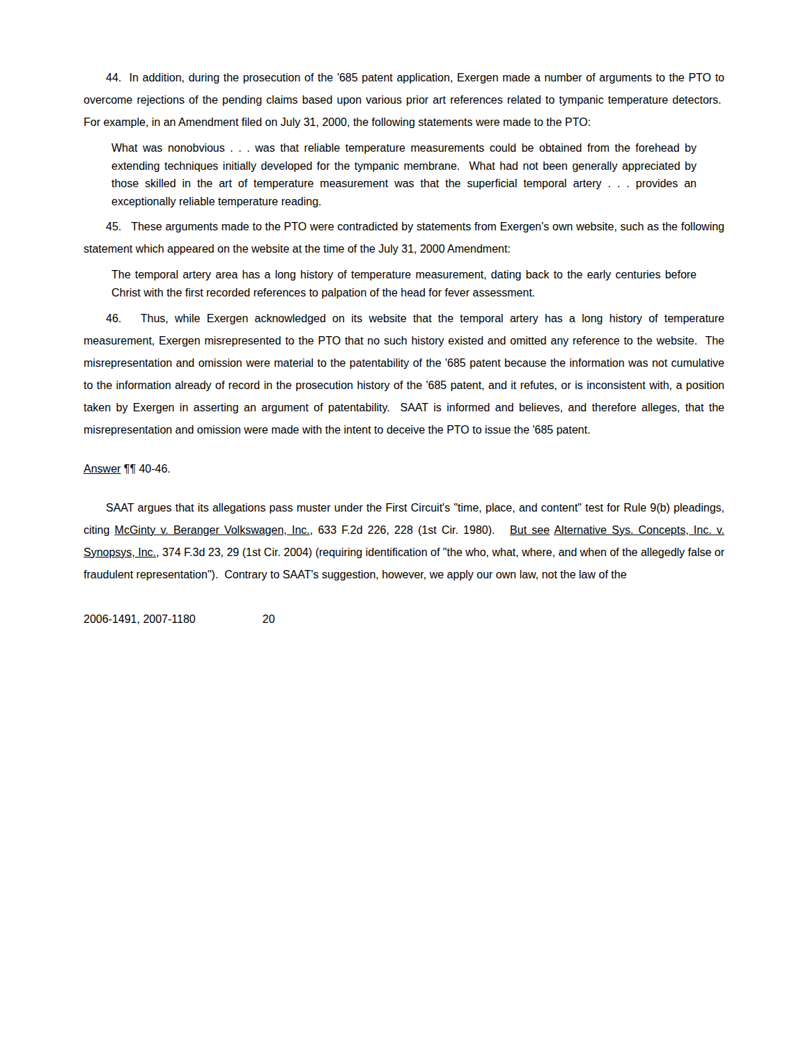44. In addition, during the prosecution of the '685 patent application, Exergen made a number of arguments to the PTO to overcome rejections of the pending claims based upon various prior art references related to tympanic temperature detectors. For example, in an Amendment filed on July 31, 2000, the following statements were made to the PTO:
What was nonobvious . . . was that reliable temperature measurements could be obtained from the forehead by extending techniques initially developed for the tympanic membrane. What had not been generally appreciated by those skilled in the art of temperature measurement was that the superficial temporal artery . . . provides an exceptionally reliable temperature reading.
45. These arguments made to the PTO were contradicted by statements from Exergen's own website, such as the following statement which appeared on the website at the time of the July 31, 2000 Amendment:
The temporal artery area has a long history of temperature measurement, dating back to the early centuries before Christ with the first recorded references to palpation of the head for fever assessment.
46. Thus, while Exergen acknowledged on its website that the temporal artery has a long history of temperature measurement, Exergen misrepresented to the PTO that no such history existed and omitted any reference to the website. The misrepresentation and omission were material to the patentability of the '685 patent because the information was not cumulative to the information already of record in the prosecution history of the '685 patent, and it refutes, or is inconsistent with, a position taken by Exergen in asserting an argument of patentability. SAAT is informed and believes, and therefore alleges, that the misrepresentation and omission were made with the intent to deceive the PTO to issue the '685 patent.
Answer ¶¶ 40-46.
SAAT argues that its allegations pass muster under the First Circuit's "time, place, and content" test for Rule 9(b) pleadings, citing McGinty v. Beranger Volkswagen, Inc., 633 F.2d 226, 228 (1st Cir. 1980). But see Alternative Sys. Concepts, Inc. v. Synopsys, Inc., 374 F.3d 23, 29 (1st Cir. 2004) (requiring identification of "the who, what, where, and when of the allegedly false or fraudulent representation"). Contrary to SAAT's suggestion, however, we apply our own law, not the law of the
2006-1491, 2007-118020